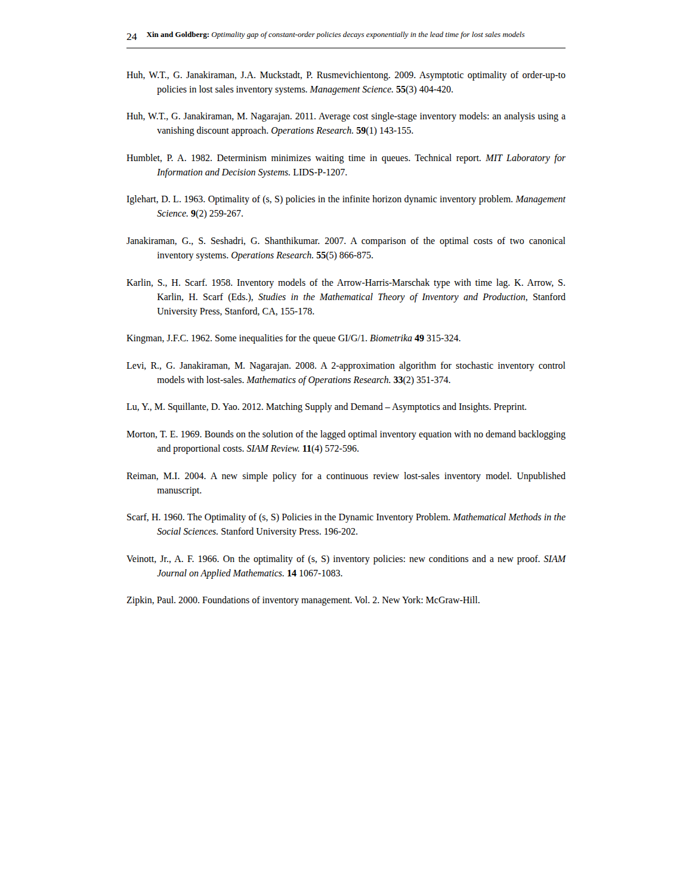24 Xin and Goldberg: Optimality gap of constant-order policies decays exponentially in the lead time for lost sales models
Huh, W.T., G. Janakiraman, J.A. Muckstadt, P. Rusmevichientong. 2009. Asymptotic optimality of order-up-to policies in lost sales inventory systems. Management Science. 55(3) 404-420.
Huh, W.T., G. Janakiraman, M. Nagarajan. 2011. Average cost single-stage inventory models: an analysis using a vanishing discount approach. Operations Research. 59(1) 143-155.
Humblet, P. A. 1982. Determinism minimizes waiting time in queues. Technical report. MIT Laboratory for Information and Decision Systems. LIDS-P-1207.
Iglehart, D. L. 1963. Optimality of (s, S) policies in the infinite horizon dynamic inventory problem. Management Science. 9(2) 259-267.
Janakiraman, G., S. Seshadri, G. Shanthikumar. 2007. A comparison of the optimal costs of two canonical inventory systems. Operations Research. 55(5) 866-875.
Karlin, S., H. Scarf. 1958. Inventory models of the Arrow-Harris-Marschak type with time lag. K. Arrow, S. Karlin, H. Scarf (Eds.), Studies in the Mathematical Theory of Inventory and Production, Stanford University Press, Stanford, CA, 155-178.
Kingman, J.F.C. 1962. Some inequalities for the queue GI/G/1. Biometrika 49 315-324.
Levi, R., G. Janakiraman, M. Nagarajan. 2008. A 2-approximation algorithm for stochastic inventory control models with lost-sales. Mathematics of Operations Research. 33(2) 351-374.
Lu, Y., M. Squillante, D. Yao. 2012. Matching Supply and Demand – Asymptotics and Insights. Preprint.
Morton, T. E. 1969. Bounds on the solution of the lagged optimal inventory equation with no demand backlogging and proportional costs. SIAM Review. 11(4) 572-596.
Reiman, M.I. 2004. A new simple policy for a continuous review lost-sales inventory model. Unpublished manuscript.
Scarf, H. 1960. The Optimality of (s, S) Policies in the Dynamic Inventory Problem. Mathematical Methods in the Social Sciences. Stanford University Press. 196-202.
Veinott, Jr., A. F. 1966. On the optimality of (s, S) inventory policies: new conditions and a new proof. SIAM Journal on Applied Mathematics. 14 1067-1083.
Zipkin, Paul. 2000. Foundations of inventory management. Vol. 2. New York: McGraw-Hill.